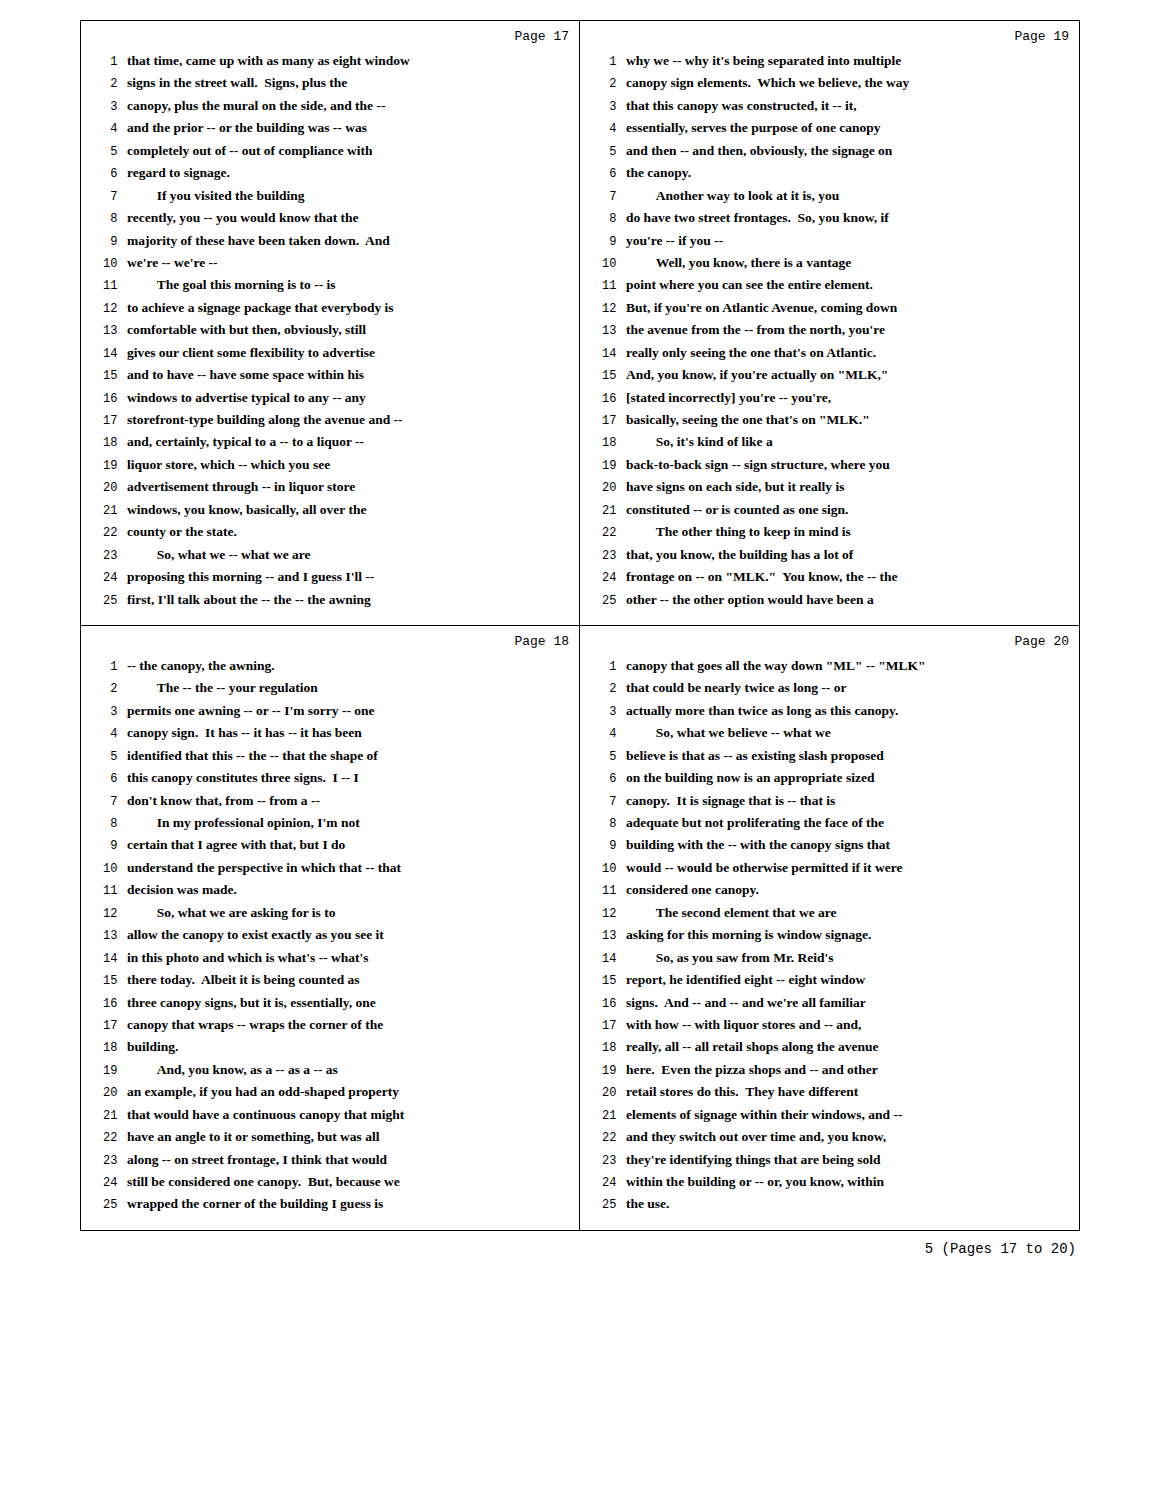Page 17
that time, came up with as many as eight window
signs in the street wall. Signs, plus the
canopy, plus the mural on the side, and the --
and the prior -- or the building was -- was
completely out of -- out of compliance with
regard to signage.
If you visited the building
recently, you -- you would know that the
majority of these have been taken down. And
we're -- we're --
The goal this morning is to -- is
to achieve a signage package that everybody is
comfortable with but then, obviously, still
gives our client some flexibility to advertise
and to have -- have some space within his
windows to advertise typical to any -- any
storefront-type building along the avenue and --
and, certainly, typical to a -- to a liquor --
liquor store, which -- which you see
advertisement through -- in liquor store
windows, you know, basically, all over the
county or the state.
So, what we -- what we are
proposing this morning -- and I guess I'll --
first, I'll talk about the -- the -- the awning
Page 19
why we -- why it's being separated into multiple
canopy sign elements. Which we believe, the way
that this canopy was constructed, it -- it,
essentially, serves the purpose of one canopy
and then -- and then, obviously, the signage on
the canopy.
Another way to look at it is, you
do have two street frontages. So, you know, if
you're -- if you --
Well, you know, there is a vantage
point where you can see the entire element.
But, if you're on Atlantic Avenue, coming down
the avenue from the -- from the north, you're
really only seeing the one that's on Atlantic.
And, you know, if you're actually on "MLK,"
[stated incorrectly] you're -- you're,
basically, seeing the one that's on "MLK."
So, it's kind of like a
back-to-back sign -- sign structure, where you
have signs on each side, but it really is
constituted -- or is counted as one sign.
The other thing to keep in mind is
that, you know, the building has a lot of
frontage on -- on "MLK." You know, the -- the
other -- the other option would have been a
Page 18
-- the canopy, the awning.
The -- the -- your regulation
permits one awning -- or -- I'm sorry -- one
canopy sign. It has -- it has -- it has been
identified that this -- the -- that the shape of
this canopy constitutes three signs. I -- I
don't know that, from -- from a --
In my professional opinion, I'm not
certain that I agree with that, but I do
understand the perspective in which that -- that
decision was made.
So, what we are asking for is to
allow the canopy to exist exactly as you see it
in this photo and which is what's -- what's
there today. Albeit it is being counted as
three canopy signs, but it is, essentially, one
canopy that wraps -- wraps the corner of the
building.
And, you know, as a -- as a -- as
an example, if you had an odd-shaped property
that would have a continuous canopy that might
have an angle to it or something, but was all
along -- on street frontage, I think that would
still be considered one canopy. But, because we
wrapped the corner of the building I guess is
Page 20
canopy that goes all the way down "ML" -- "MLK"
that could be nearly twice as long -- or
actually more than twice as long as this canopy.
So, what we believe -- what we
believe is that as -- as existing slash proposed
on the building now is an appropriate sized
canopy. It is signage that is -- that is
adequate but not proliferating the face of the
building with the -- with the canopy signs that
would -- would be otherwise permitted if it were
considered one canopy.
The second element that we are
asking for this morning is window signage.
So, as you saw from Mr. Reid's
report, he identified eight -- eight window
signs. And -- and -- and we're all familiar
with how -- with liquor stores and -- and,
really, all -- all retail shops along the avenue
here. Even the pizza shops and -- and other
retail stores do this. They have different
elements of signage within their windows, and --
and they switch out over time and, you know,
they're identifying things that are being sold
within the building or -- or, you know, within
the use.
5 (Pages 17 to 20)